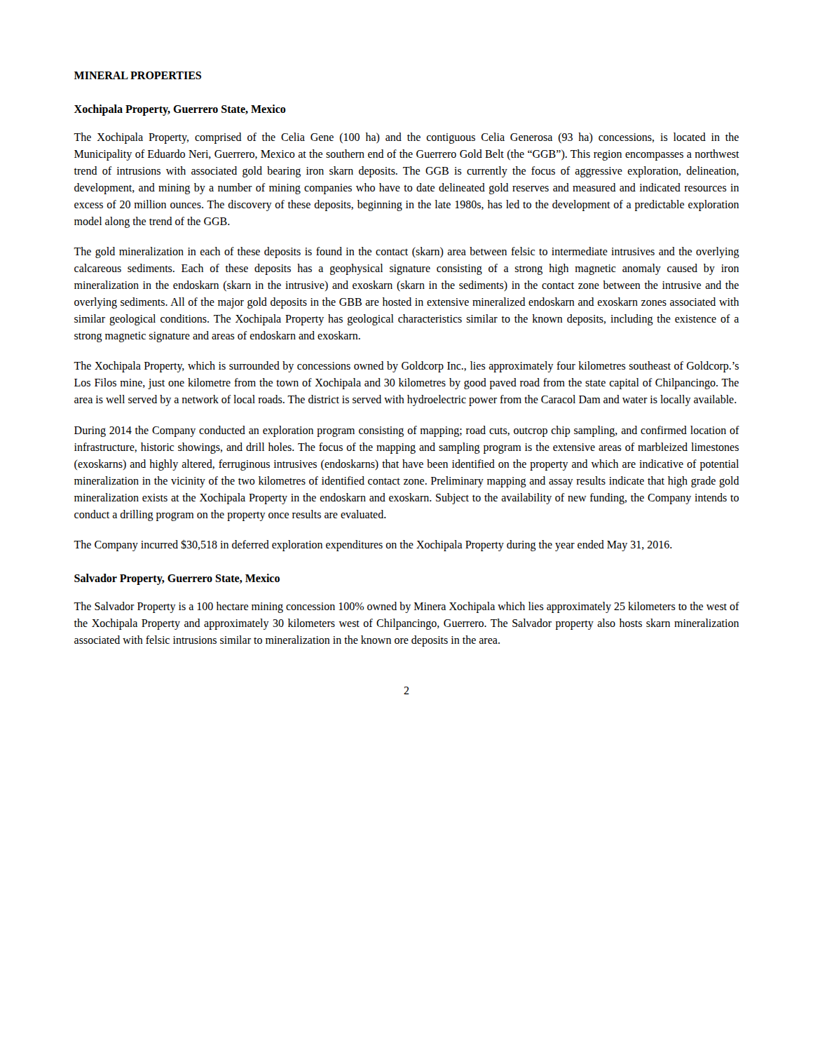MINERAL PROPERTIES
Xochipala Property, Guerrero State, Mexico
The Xochipala Property, comprised of the Celia Gene (100 ha) and the contiguous Celia Generosa (93 ha) concessions, is located in the Municipality of Eduardo Neri, Guerrero, Mexico at the southern end of the Guerrero Gold Belt (the “GGB”). This region encompasses a northwest trend of intrusions with associated gold bearing iron skarn deposits. The GGB is currently the focus of aggressive exploration, delineation, development, and mining by a number of mining companies who have to date delineated gold reserves and measured and indicated resources in excess of 20 million ounces. The discovery of these deposits, beginning in the late 1980s, has led to the development of a predictable exploration model along the trend of the GGB.
The gold mineralization in each of these deposits is found in the contact (skarn) area between felsic to intermediate intrusives and the overlying calcareous sediments. Each of these deposits has a geophysical signature consisting of a strong high magnetic anomaly caused by iron mineralization in the endoskarn (skarn in the intrusive) and exoskarn (skarn in the sediments) in the contact zone between the intrusive and the overlying sediments. All of the major gold deposits in the GBB are hosted in extensive mineralized endoskarn and exoskarn zones associated with similar geological conditions. The Xochipala Property has geological characteristics similar to the known deposits, including the existence of a strong magnetic signature and areas of endoskarn and exoskarn.
The Xochipala Property, which is surrounded by concessions owned by Goldcorp Inc., lies approximately four kilometres southeast of Goldcorp.’s Los Filos mine, just one kilometre from the town of Xochipala and 30 kilometres by good paved road from the state capital of Chilpancingo. The area is well served by a network of local roads. The district is served with hydroelectric power from the Caracol Dam and water is locally available.
During 2014 the Company conducted an exploration program consisting of mapping; road cuts, outcrop chip sampling, and confirmed location of infrastructure, historic showings, and drill holes. The focus of the mapping and sampling program is the extensive areas of marbleized limestones (exoskarns) and highly altered, ferruginous intrusives (endoskarns) that have been identified on the property and which are indicative of potential mineralization in the vicinity of the two kilometres of identified contact zone. Preliminary mapping and assay results indicate that high grade gold mineralization exists at the Xochipala Property in the endoskarn and exoskarn. Subject to the availability of new funding, the Company intends to conduct a drilling program on the property once results are evaluated.
The Company incurred $30,518 in deferred exploration expenditures on the Xochipala Property during the year ended May 31, 2016.
Salvador Property, Guerrero State, Mexico
The Salvador Property is a 100 hectare mining concession 100% owned by Minera Xochipala which lies approximately 25 kilometers to the west of the Xochipala Property and approximately 30 kilometers west of Chilpancingo, Guerrero. The Salvador property also hosts skarn mineralization associated with felsic intrusions similar to mineralization in the known ore deposits in the area.
2